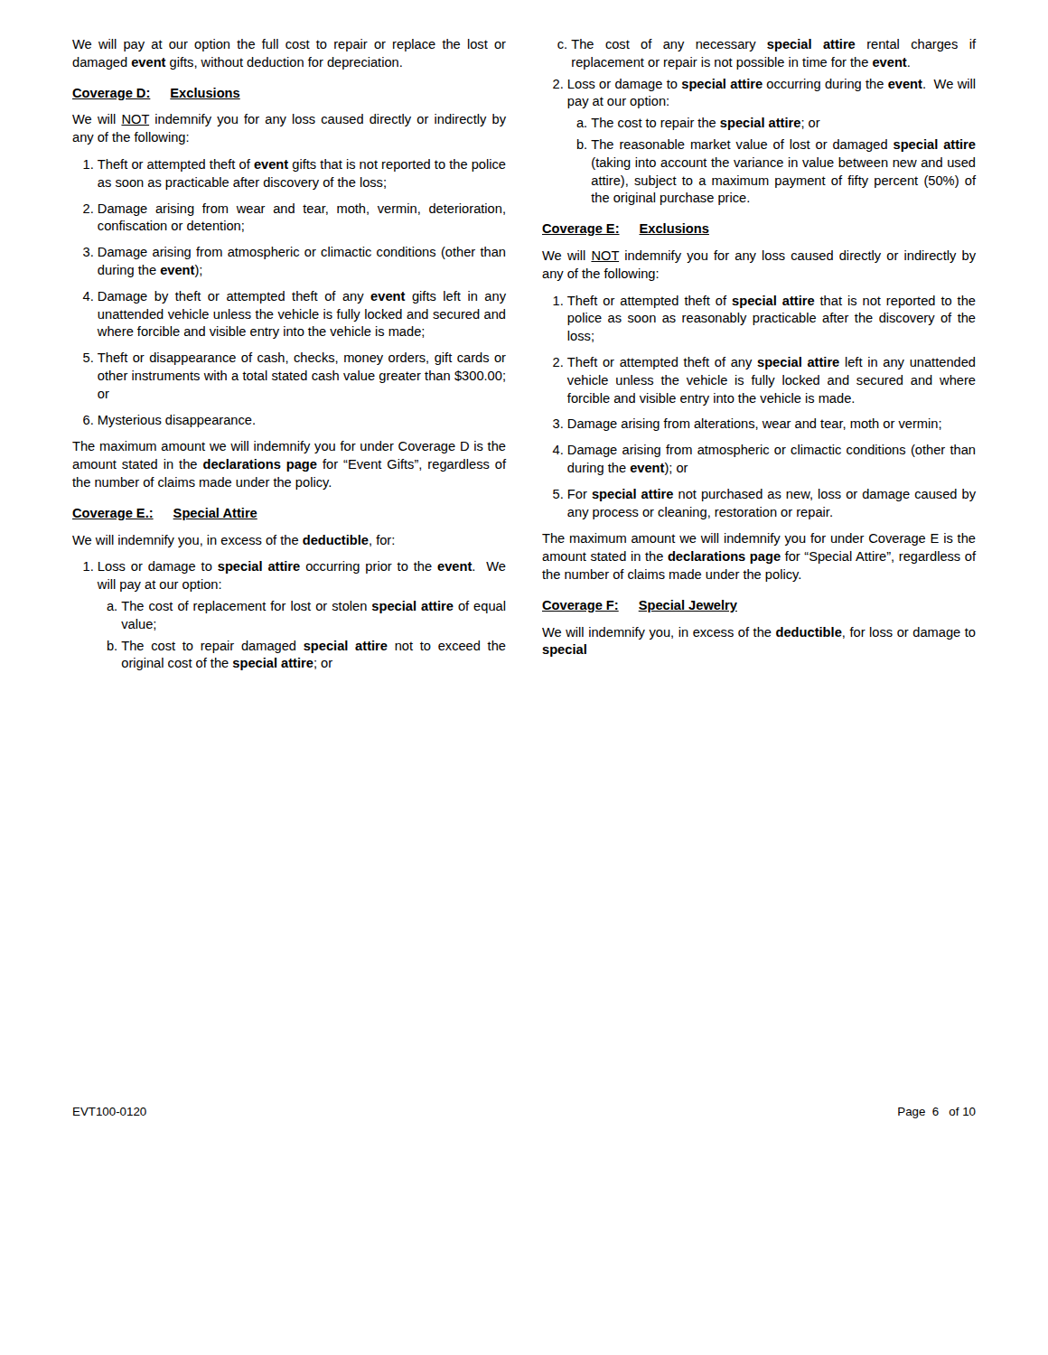We will pay at our option the full cost to repair or replace the lost or damaged event gifts, without deduction for depreciation.
Coverage D: Exclusions
We will NOT indemnify you for any loss caused directly or indirectly by any of the following:
Theft or attempted theft of event gifts that is not reported to the police as soon as practicable after discovery of the loss;
Damage arising from wear and tear, moth, vermin, deterioration, confiscation or detention;
Damage arising from atmospheric or climactic conditions (other than during the event);
Damage by theft or attempted theft of any event gifts left in any unattended vehicle unless the vehicle is fully locked and secured and where forcible and visible entry into the vehicle is made;
Theft or disappearance of cash, checks, money orders, gift cards or other instruments with a total stated cash value greater than $300.00; or
Mysterious disappearance.
The maximum amount we will indemnify you for under Coverage D is the amount stated in the declarations page for “Event Gifts”, regardless of the number of claims made under the policy.
Coverage E.: Special Attire
We will indemnify you, in excess of the deductible, for:
Loss or damage to special attire occurring prior to the event. We will pay at our option:
The cost of replacement for lost or stolen special attire of equal value;
The cost to repair damaged special attire not to exceed the original cost of the special attire; or
The cost of any necessary special attire rental charges if replacement or repair is not possible in time for the event.
Loss or damage to special attire occurring during the event. We will pay at our option:
The cost to repair the special attire; or
The reasonable market value of lost or damaged special attire (taking into account the variance in value between new and used attire), subject to a maximum payment of fifty percent (50%) of the original purchase price.
Coverage E: Exclusions
We will NOT indemnify you for any loss caused directly or indirectly by any of the following:
Theft or attempted theft of special attire that is not reported to the police as soon as reasonably practicable after the discovery of the loss;
Theft or attempted theft of any special attire left in any unattended vehicle unless the vehicle is fully locked and secured and where forcible and visible entry into the vehicle is made.
Damage arising from alterations, wear and tear, moth or vermin;
Damage arising from atmospheric or climactic conditions (other than during the event); or
For special attire not purchased as new, loss or damage caused by any process or cleaning, restoration or repair.
The maximum amount we will indemnify you for under Coverage E is the amount stated in the declarations page for “Special Attire”, regardless of the number of claims made under the policy.
Coverage F: Special Jewelry
We will indemnify you, in excess of the deductible, for loss or damage to special
EVT100-0120
Page 6 of 10